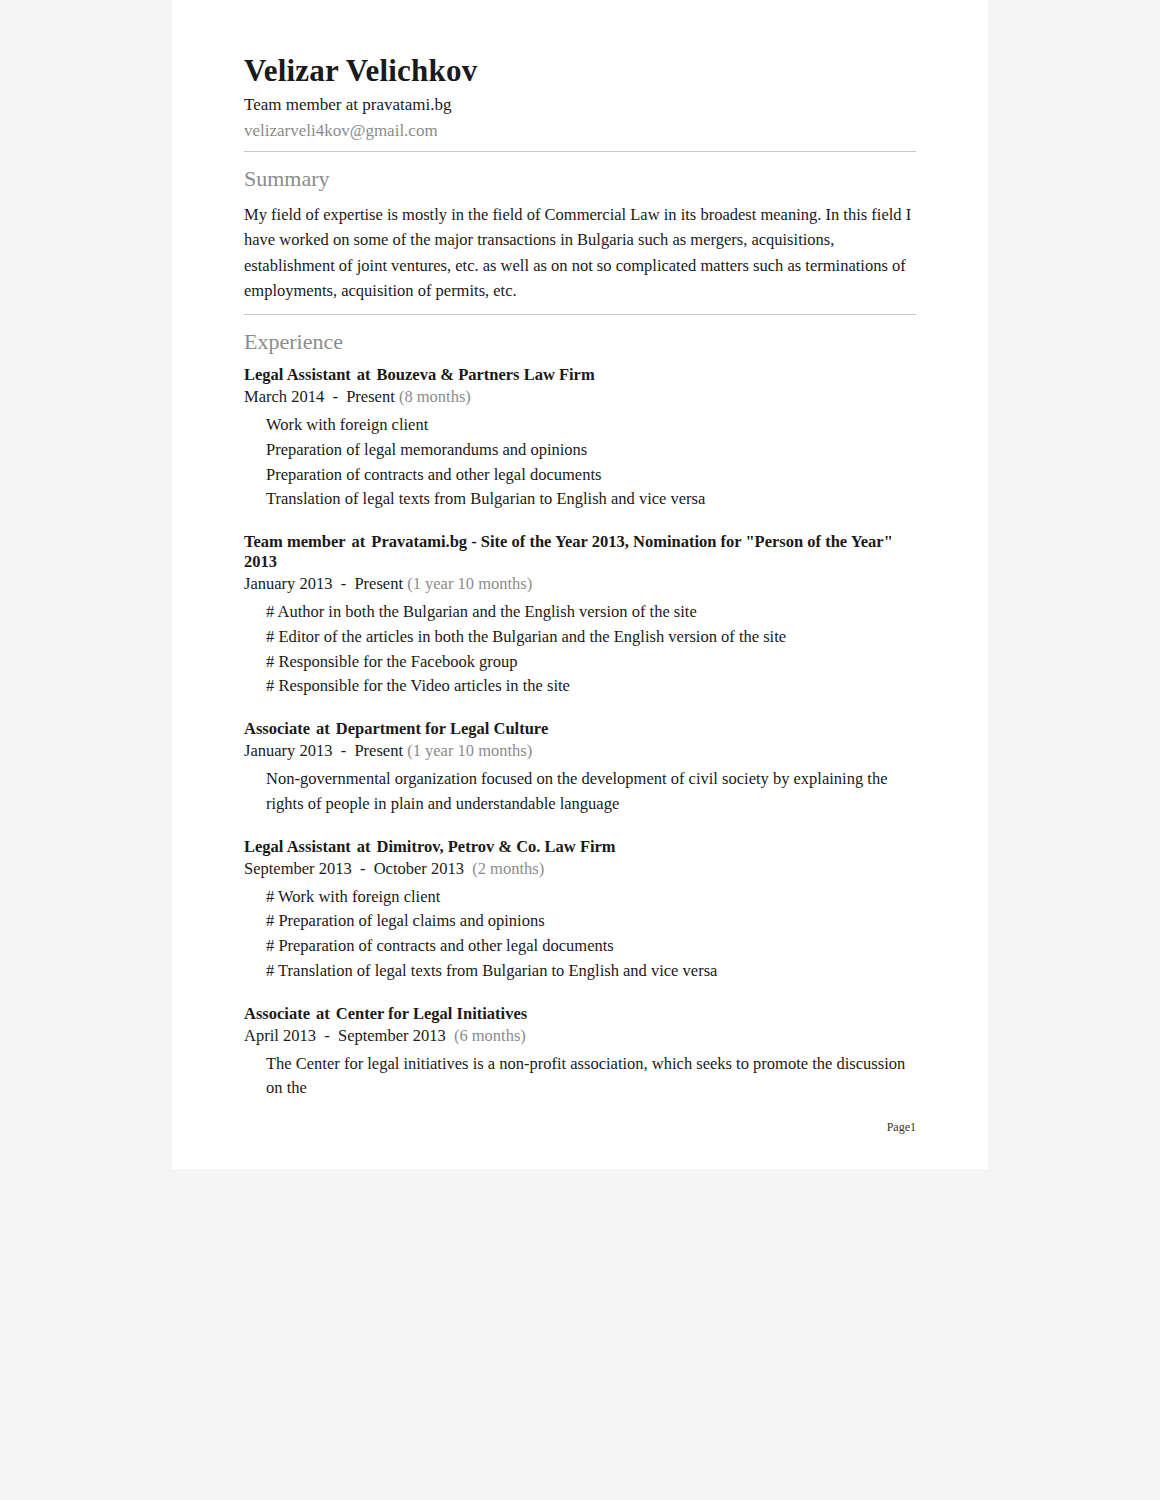Velizar Velichkov
Team member at pravatami.bg
velizarveli4kov@gmail.com
Summary
My field of expertise is mostly in the field of Commercial Law in its broadest meaning. In this field I have worked on some of the major transactions in Bulgaria such as mergers, acquisitions, establishment of joint ventures, etc. as well as on not so complicated matters such as terminations of employments, acquisition of permits, etc.
Experience
Legal Assistantat Bouzeva & Partners Law Firm
March 2014 - Present (8 months)
Work with foreign client
Preparation of legal memorandums and opinions
Preparation of contracts and other legal documents
Translation of legal texts from Bulgarian to English and vice versa
Team memberat Pravatami.bg - Site of the Year 2013, Nomination for "Person of the Year" 2013
January 2013 - Present (1 year 10 months)
# Author in both the Bulgarian and the English version of the site
# Editor of the articles in both the Bulgarian and the English version of the site
# Responsible for the Facebook group
# Responsible for the Video articles in the site
Associateat Department for Legal Culture
January 2013 - Present (1 year 10 months)
Non-governmental organization focused on the development of civil society by explaining the rights of people in plain and understandable language
Legal Assistantat Dimitrov, Petrov & Co. Law Firm
September 2013 - October 2013 (2 months)
# Work with foreign client
# Preparation of legal claims and opinions
# Preparation of contracts and other legal documents
# Translation of legal texts from Bulgarian to English and vice versa
Associateat Center for Legal Initiatives
April 2013 - September 2013 (6 months)
The Center for legal initiatives is a non-profit association, which seeks to promote the discussion on the
Page1